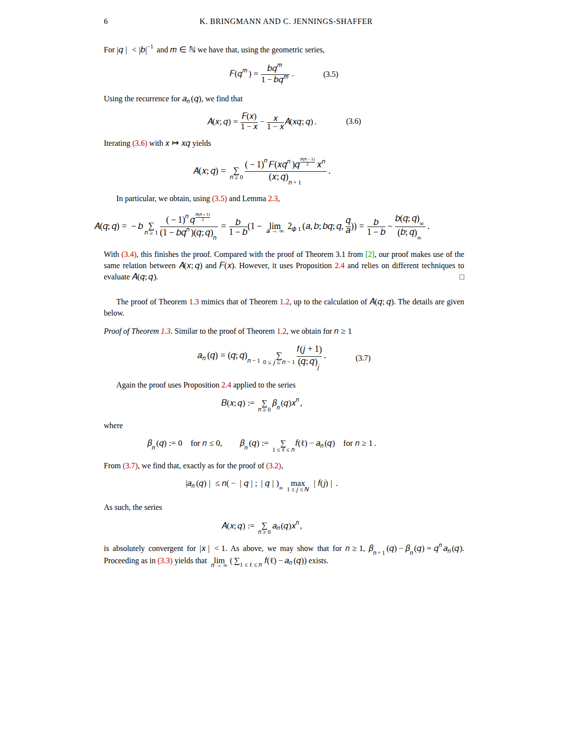6 K. BRINGMANN AND C. JENNINGS-SHAFFER
For |q|<|b|−1 and m∈ℕ we have that, using the geometric series,
F(qm) = bqm 1−bqm . (3.5)
Using the recurrence for an(q), we find that
A(x;q) = F(x)1−x − x1−x A(xq;q) . (3.6)
Iterating (3.6) with x↦xq yields
A(x;q) = ∑n≥0 (−1)n F(xqn) qn(n−1)2 xn (x;q)n+1 .
In particular, we obtain, using (3.5) and Lemma 2.3,
A(q;q) = −b ∑n≥1 (−1)n qn(n+1)2 (1−bqn) (q;q)n = b1−b ( 1− lima→∞ 2ϕ1 (a,b;bq;q,qa) ) = b1−b − b(q;q)∞ (b;q)∞ .
With (3.4), this finishes the proof. Compared with the proof of Theorem 3.1 from [2], our proof makes use of the same relation between A(x;q) and F(x). However, it uses Proposition 2.4 and relies on different techniques to evaluate A(q;q). □
The proof of Theorem 1.3 mimics that of Theorem 1.2, up to the calculation of A(q;q). The details are given below.
Proof of Theorem 1.3. Similar to the proof of Theorem 1.2, we obtain for n≥1
an(q) = (q;q)n−1 ∑0≤j≤n−1 f(j+1) (q;q)j . (3.7)
Again the proof uses Proposition 2.4 applied to the series
B(x;q) := ∑n≥0 βn(q) xn ,
where
βn(q) :=0 for n≤0, βn(q) := ∑1≤ℓ≤n f(ℓ) − an(q) for n≥1.
From (3.7), we find that, exactly as for the proof of (3.2),
|an(q)| ≤ n (−|q|;|q|)∞ max1≤j≤N |f(j)| .
As such, the series
A(x;q) := ∑n≥0 an(q) xn ,
is absolutely convergent for |x|<1. As above, we may show that for n≥1, βn+1(q)−βn(q)=qnan(q). Proceeding as in (3.3) yields that limn→∞(∑1≤ℓ≤nf(ℓ)−an(q)) exists.